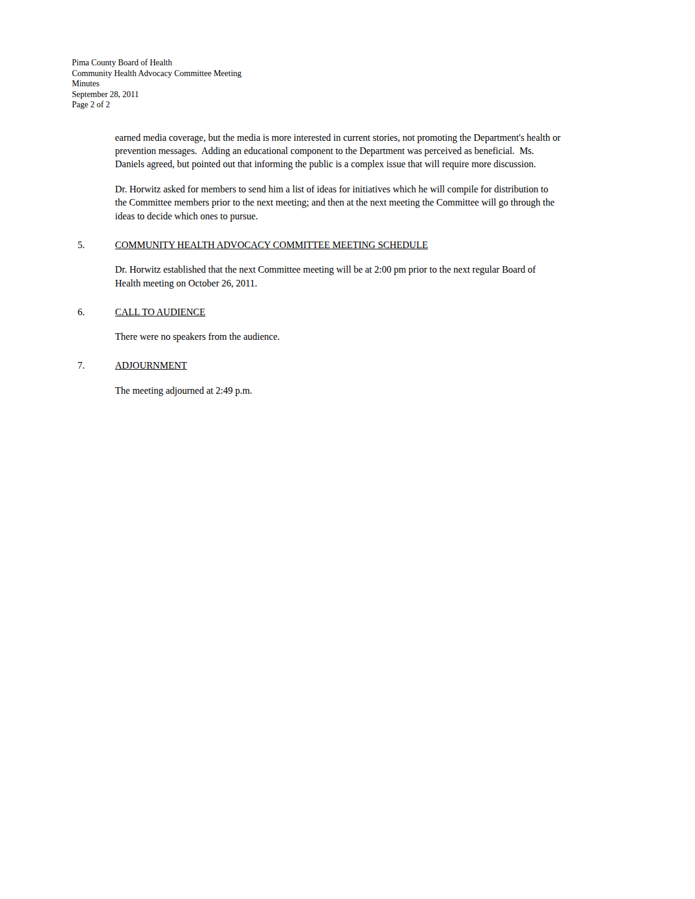Pima County Board of Health
Community Health Advocacy Committee Meeting
Minutes
September 28, 2011
Page 2 of 2
earned media coverage, but the media is more interested in current stories, not promoting the Department's health or prevention messages. Adding an educational component to the Department was perceived as beneficial. Ms. Daniels agreed, but pointed out that informing the public is a complex issue that will require more discussion.
Dr. Horwitz asked for members to send him a list of ideas for initiatives which he will compile for distribution to the Committee members prior to the next meeting; and then at the next meeting the Committee will go through the ideas to decide which ones to pursue.
5. COMMUNITY HEALTH ADVOCACY COMMITTEE MEETING SCHEDULE
Dr. Horwitz established that the next Committee meeting will be at 2:00 pm prior to the next regular Board of Health meeting on October 26, 2011.
6. CALL TO AUDIENCE
There were no speakers from the audience.
7. ADJOURNMENT
The meeting adjourned at 2:49 p.m.